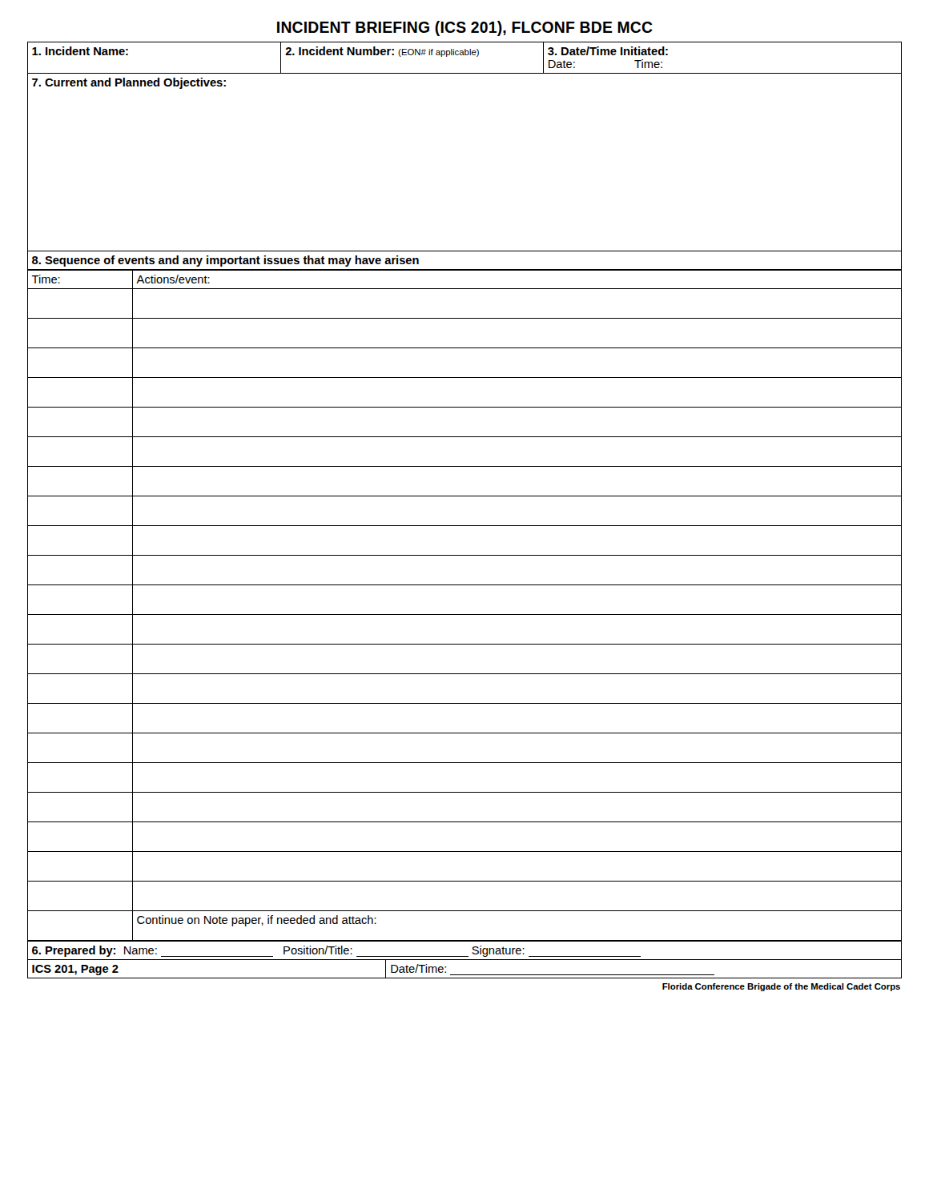INCIDENT BRIEFING (ICS 201), FLCONF BDE MCC
| 1. Incident Name: | 2. Incident Number: (EON# if applicable) | 3. Date/Time Initiated: Date: Time: |
| 7. Current and Planned Objectives: |
| 8. Sequence of events and any important issues that may have arisen |
| Time: | Actions/event: |
| | Continue on Note paper, if needed and attach: |
| 6. Prepared by: Name: Position/Title: Signature: |
| ICS 201, Page 2 | Date/Time: |
Florida Conference Brigade of the Medical Cadet Corps